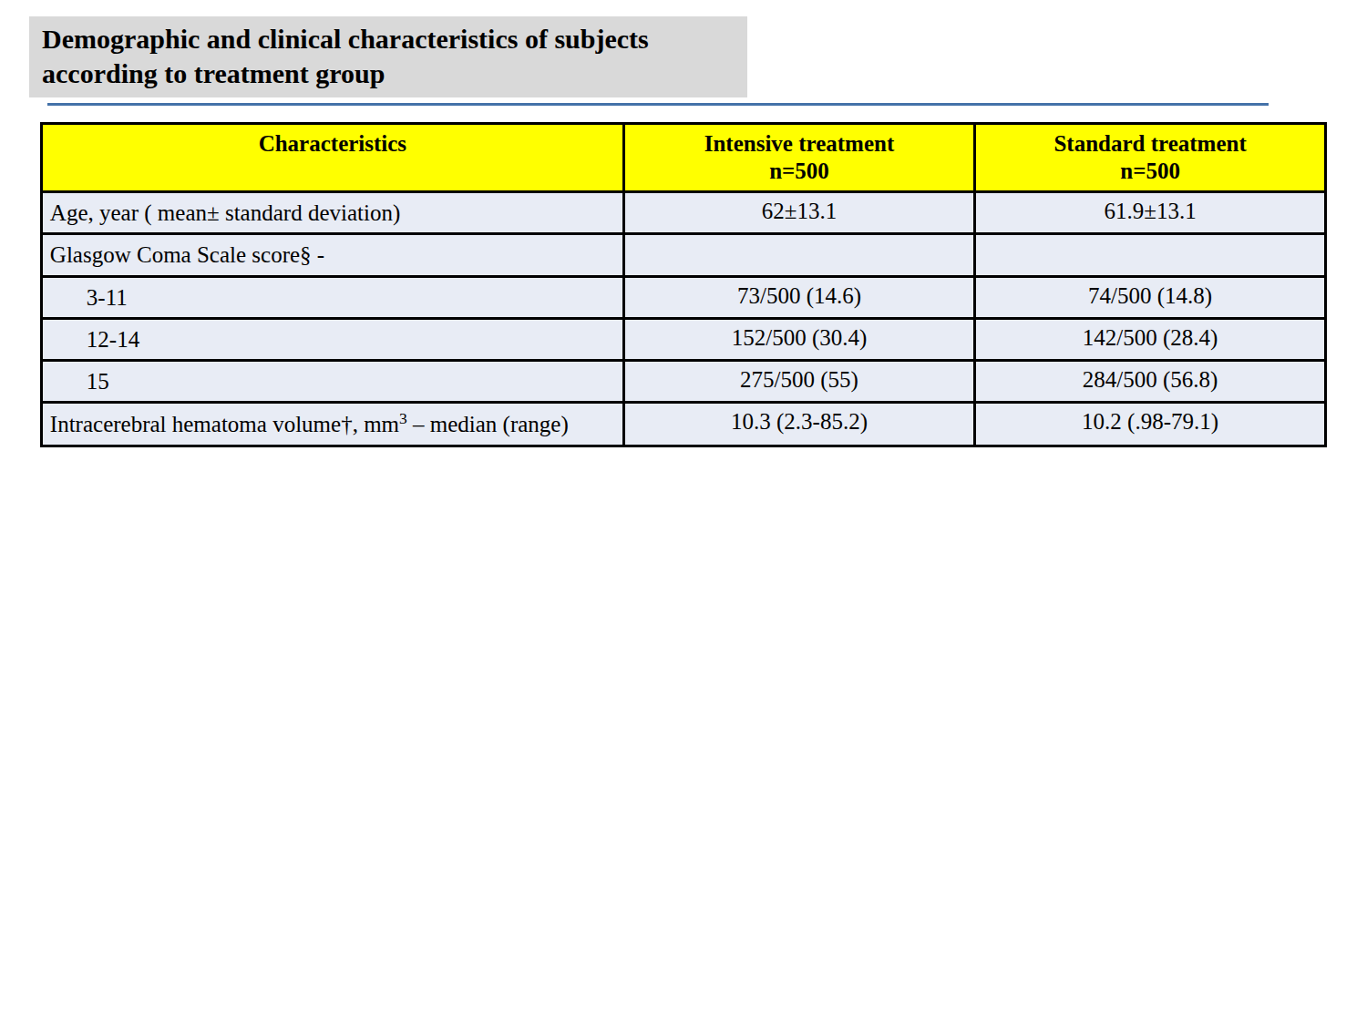Demographic and clinical characteristics of subjects according to treatment group
| Characteristics | Intensive treatment n=500 | Standard treatment n=500 |
| --- | --- | --- |
| Age, year ( mean± standard deviation) | 62±13.1 | 61.9±13.1 |
| Glasgow Coma Scale score§ - | | |
| 3-11 | 73/500 (14.6) | 74/500 (14.8) |
| 12-14 | 152/500 (30.4) | 142/500 (28.4) |
| 15 | 275/500 (55) | 284/500 (56.8) |
| Intracerebral hematoma volume†, mm 3 – median (range) | 10.3 (2.3-85.2) | 10.2 (.98-79.1) |